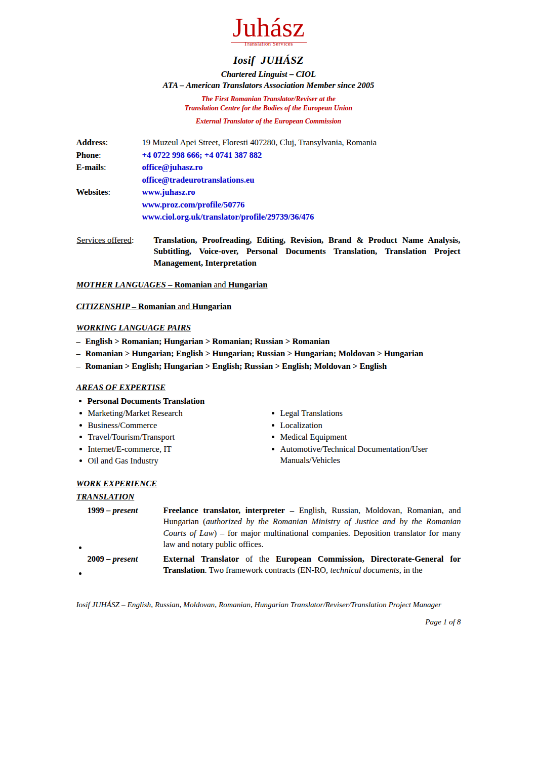Juhász
Translation Services
Iosif JUHÁSZ
Chartered Linguist – CIOL
ATA – American Translators Association Member since 2005
The First Romanian Translator/Reviser at the
Translation Centre for the Bodies of the European Union
External Translator of the European Commission
| Address : | 19 Muzeul Apei Street, Floresti 407280, Cluj, Transylvania, Romania |
| Phone : | +4 0722 998 666; +4 0741 387 882 |
| E-mails : | office@juhasz.ro |
| | office@tradeurotranslations.eu |
| Websites : | www.juhasz.ro |
| | www.proz.com/profile/50776 |
| | www.ciol.org.uk/translator/profile/29739/36/476 |
| Services offered : | Translation, Proofreading, Editing, Revision, Brand & Product Name Analysis, Subtitling, Voice-over, Personal Documents Translation, Translation Project Management, Interpretation |
MOTHER LANGUAGES – Romanian and Hungarian
CITIZENSHIP – Romanian and Hungarian
WORKING LANGUAGE PAIRS
English > Romanian; Hungarian > Romanian; Russian > Romanian
Romanian > Hungarian; English > Hungarian; Russian > Hungarian; Moldovan > Hungarian
Romanian > English; Hungarian > English; Russian > English; Moldovan > English
AREAS OF EXPERTISE
Personal Documents Translation
| Marketing/Market Research Business/Commerce Travel/Tourism/Transport Internet/E-commerce, IT Oil and Gas Industry | Legal Translations Localization Medical Equipment Automotive/Technical Documentation/User Manuals/Vehicles |
WORK EXPERIENCE
TRANSLATION
1999 – present
Freelance translator, interpreter – English, Russian, Moldovan, Romanian, and Hungarian (authorized by the Romanian Ministry of Justice and by the Romanian Courts of Law) – for major multinational companies. Deposition translator for many law and notary public offices.
2009 – present
External Translator of the European Commission, Directorate-General for Translation. Two framework contracts (EN-RO, technical documents, in the
Iosif JUHÁSZ – English, Russian, Moldovan, Romanian, Hungarian Translator/Reviser/Translation Project Manager
Page 1 of 8